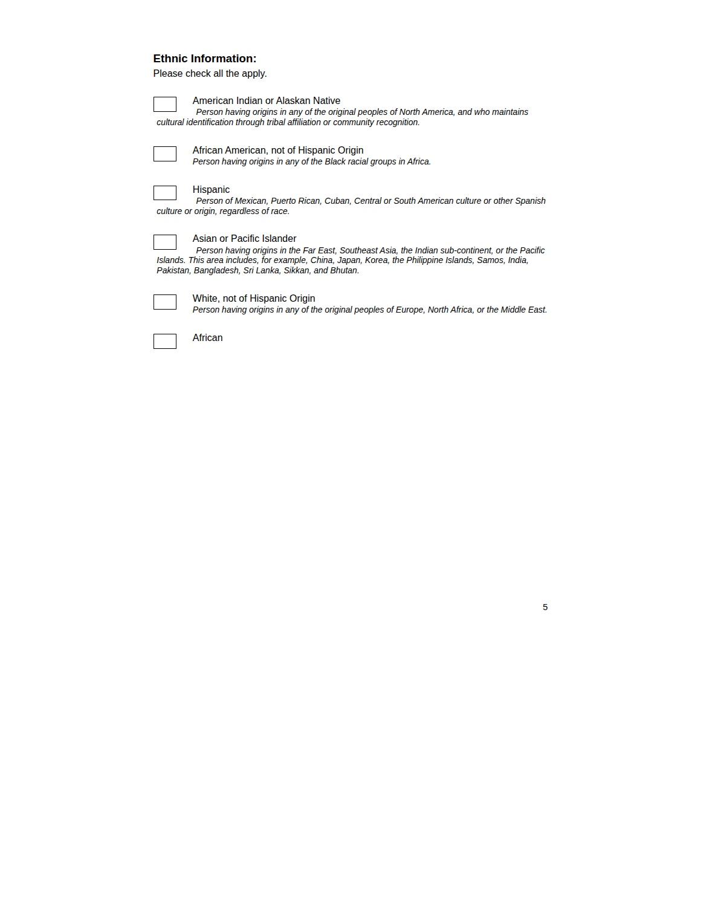Ethnic Information:
Please check all the apply.
American Indian or Alaskan Native
Person having origins in any of the original peoples of North America, and who maintains cultural identification through tribal affiliation or community recognition.
African American, not of Hispanic Origin
Person having origins in any of the Black racial groups in Africa.
Hispanic
Person of Mexican, Puerto Rican, Cuban, Central or South American culture or other Spanish culture or origin, regardless of race.
Asian or Pacific Islander
Person having origins in the Far East, Southeast Asia, the Indian sub-continent, or the Pacific Islands. This area includes, for example, China, Japan, Korea, the Philippine Islands, Samos, India, Pakistan, Bangladesh, Sri Lanka, Sikkan, and Bhutan.
White, not of Hispanic Origin
Person having origins in any of the original peoples of Europe, North Africa, or the Middle East.
African
5